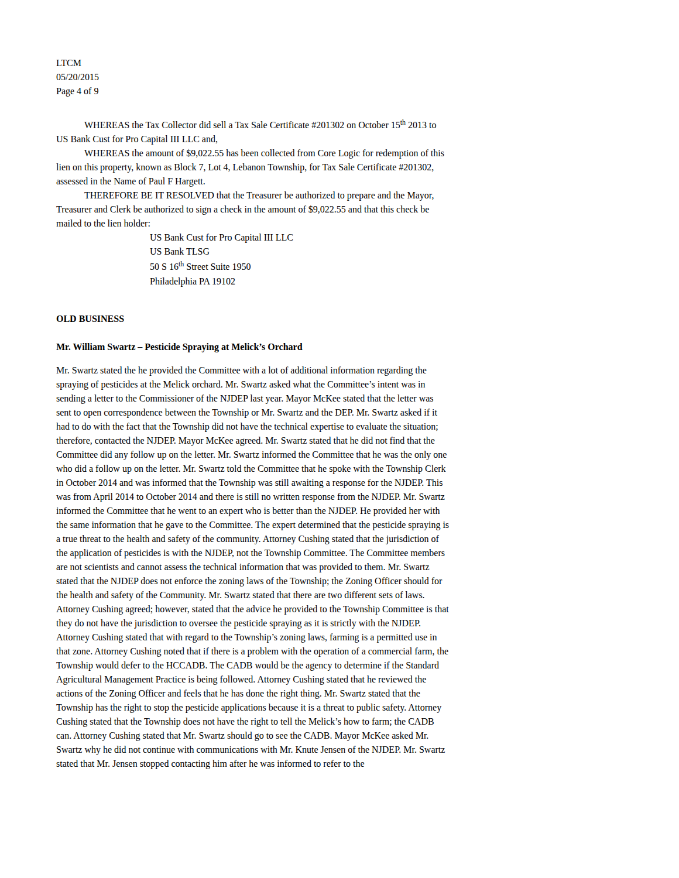LTCM
05/20/2015
Page 4 of 9
WHEREAS the Tax Collector did sell a Tax Sale Certificate #201302 on October 15th 2013 to US Bank Cust for Pro Capital III LLC and,
WHEREAS the amount of $9,022.55 has been collected from Core Logic for redemption of this lien on this property, known as Block 7, Lot 4, Lebanon Township, for Tax Sale Certificate #201302, assessed in the Name of Paul F Hargett.
THEREFORE BE IT RESOLVED that the Treasurer be authorized to prepare and the Mayor, Treasurer and Clerk be authorized to sign a check in the amount of $9,022.55 and that this check be mailed to the lien holder:
US Bank Cust for Pro Capital III LLC
US Bank TLSG
50 S 16th Street Suite 1950
Philadelphia PA 19102
OLD BUSINESS
Mr. William Swartz – Pesticide Spraying at Melick’s Orchard
Mr. Swartz stated the he provided the Committee with a lot of additional information regarding the spraying of pesticides at the Melick orchard. Mr. Swartz asked what the Committee’s intent was in sending a letter to the Commissioner of the NJDEP last year. Mayor McKee stated that the letter was sent to open correspondence between the Township or Mr. Swartz and the DEP. Mr. Swartz asked if it had to do with the fact that the Township did not have the technical expertise to evaluate the situation; therefore, contacted the NJDEP. Mayor McKee agreed. Mr. Swartz stated that he did not find that the Committee did any follow up on the letter. Mr. Swartz informed the Committee that he was the only one who did a follow up on the letter. Mr. Swartz told the Committee that he spoke with the Township Clerk in October 2014 and was informed that the Township was still awaiting a response for the NJDEP. This was from April 2014 to October 2014 and there is still no written response from the NJDEP. Mr. Swartz informed the Committee that he went to an expert who is better than the NJDEP. He provided her with the same information that he gave to the Committee. The expert determined that the pesticide spraying is a true threat to the health and safety of the community. Attorney Cushing stated that the jurisdiction of the application of pesticides is with the NJDEP, not the Township Committee. The Committee members are not scientists and cannot assess the technical information that was provided to them. Mr. Swartz stated that the NJDEP does not enforce the zoning laws of the Township; the Zoning Officer should for the health and safety of the Community. Mr. Swartz stated that there are two different sets of laws. Attorney Cushing agreed; however, stated that the advice he provided to the Township Committee is that they do not have the jurisdiction to oversee the pesticide spraying as it is strictly with the NJDEP. Attorney Cushing stated that with regard to the Township’s zoning laws, farming is a permitted use in that zone. Attorney Cushing noted that if there is a problem with the operation of a commercial farm, the Township would defer to the HCCADB. The CADB would be the agency to determine if the Standard Agricultural Management Practice is being followed. Attorney Cushing stated that he reviewed the actions of the Zoning Officer and feels that he has done the right thing. Mr. Swartz stated that the Township has the right to stop the pesticide applications because it is a threat to public safety. Attorney Cushing stated that the Township does not have the right to tell the Melick’s how to farm; the CADB can. Attorney Cushing stated that Mr. Swartz should go to see the CADB. Mayor McKee asked Mr. Swartz why he did not continue with communications with Mr. Knute Jensen of the NJDEP. Mr. Swartz stated that Mr. Jensen stopped contacting him after he was informed to refer to the